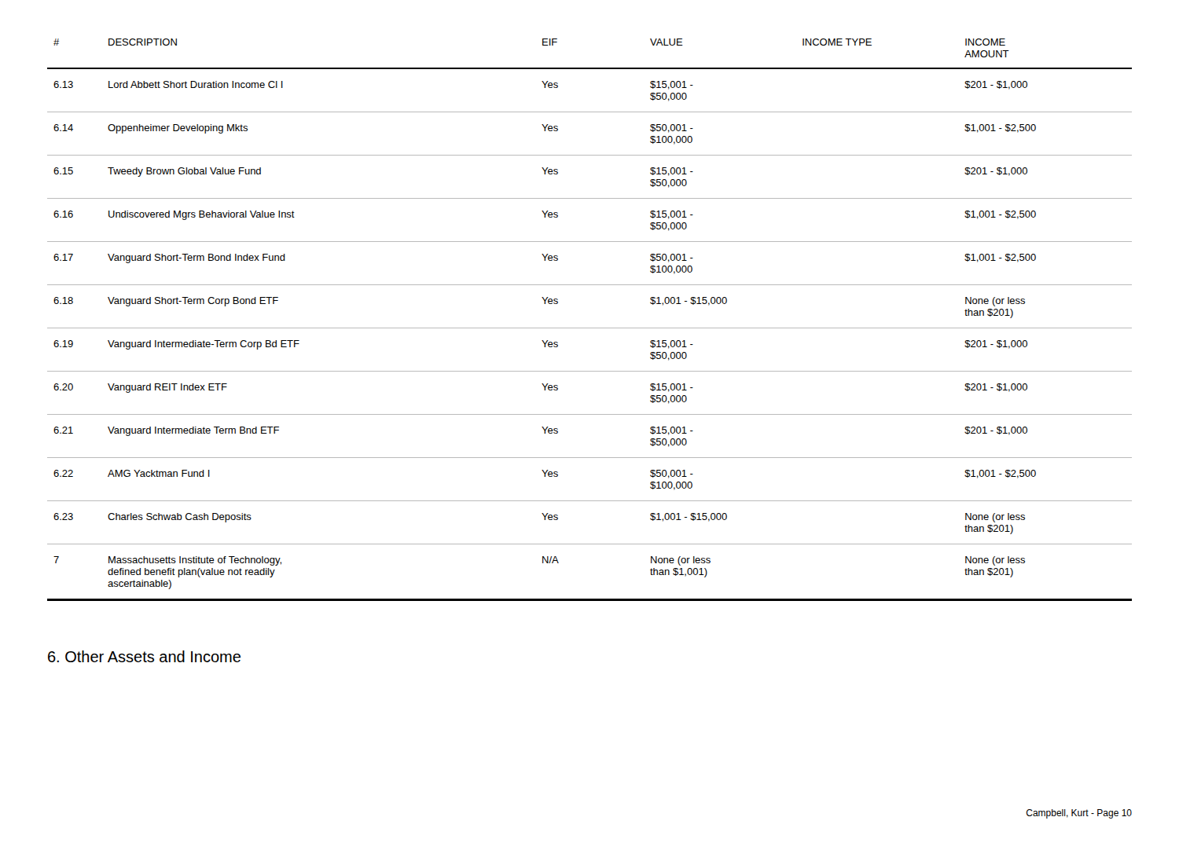| # | DESCRIPTION | EIF | VALUE | INCOME TYPE | INCOME AMOUNT |
| --- | --- | --- | --- | --- | --- |
| 6.13 | Lord Abbett Short Duration Income Cl I | Yes | $15,001 - $50,000 | | $201 - $1,000 |
| 6.14 | Oppenheimer Developing Mkts | Yes | $50,001 - $100,000 | | $1,001 - $2,500 |
| 6.15 | Tweedy Brown Global Value Fund | Yes | $15,001 - $50,000 | | $201 - $1,000 |
| 6.16 | Undiscovered Mgrs Behavioral Value Inst | Yes | $15,001 - $50,000 | | $1,001 - $2,500 |
| 6.17 | Vanguard Short-Term Bond Index Fund | Yes | $50,001 - $100,000 | | $1,001 - $2,500 |
| 6.18 | Vanguard Short-Term Corp Bond ETF | Yes | $1,001 - $15,000 | | None (or less than $201) |
| 6.19 | Vanguard Intermediate-Term Corp Bd ETF | Yes | $15,001 - $50,000 | | $201 - $1,000 |
| 6.20 | Vanguard REIT Index ETF | Yes | $15,001 - $50,000 | | $201 - $1,000 |
| 6.21 | Vanguard Intermediate Term Bnd ETF | Yes | $15,001 - $50,000 | | $201 - $1,000 |
| 6.22 | AMG Yacktman Fund I | Yes | $50,001 - $100,000 | | $1,001 - $2,500 |
| 6.23 | Charles Schwab Cash Deposits | Yes | $1,001 - $15,000 | | None (or less than $201) |
| 7 | Massachusetts Institute of Technology, defined benefit plan(value not readily ascertainable) | N/A | None (or less than $1,001) | | None (or less than $201) |
6. Other Assets and Income
Campbell, Kurt - Page 10